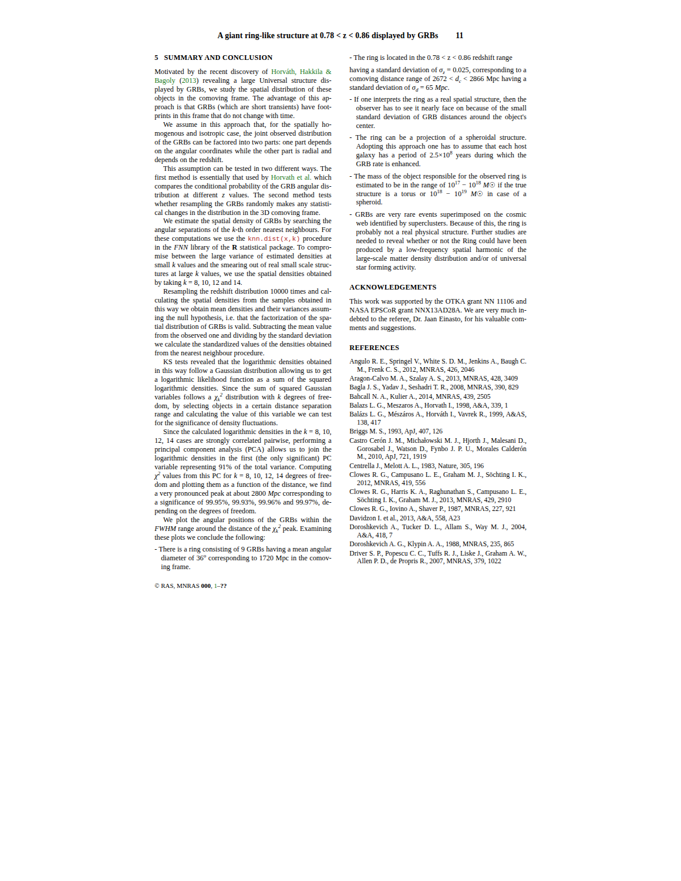A giant ring-like structure at 0.78 < z < 0.86 displayed by GRBs11
5 Summary and conclusion
Motivated by the recent discovery of Horváth, Hakkila & Bagoly (2013) revealing a large Universal structure displayed by GRBs, we study the spatial distribution of these objects in the comoving frame. The advantage of this approach is that GRBs (which are short transients) have footprints in this frame that do not change with time.
We assume in this approach that, for the spatially homogenous and isotropic case, the joint observed distribution of the GRBs can be factored into two parts: one part depends on the angular coordinates while the other part is radial and depends on the redshift.
This assumption can be tested in two different ways. The first method is essentially that used by Horvath et al. which compares the conditional probability of the GRB angular distribution at different z values. The second method tests whether resampling the GRBs randomly makes any statistical changes in the distribution in the 3D comoving frame.
We estimate the spatial density of GRBs by searching the angular separations of the k-th order nearest neighbours. For these computations we use the knn.dist(x,k) procedure in the FNN library of the R statistical package. To compromise between the large variance of estimated densities at small k values and the smearing out of real small scale structures at large k values, we use the spatial densities obtained by taking k = 8, 10, 12 and 14.
Resampling the redshift distribution 10000 times and calculating the spatial densities from the samples obtained in this way we obtain mean densities and their variances assuming the null hypothesis, i.e. that the factorization of the spatial distribution of GRBs is valid. Subtracting the mean value from the observed one and dividing by the standard deviation we calculate the standardized values of the densities obtained from the nearest neighbour procedure.
KS tests revealed that the logarithmic densities obtained in this way follow a Gaussian distribution allowing us to get a logarithmic likelihood function as a sum of the squared logarithmic densities. Since the sum of squared Gaussian variables follows a χk2 distribution with k degrees of freedom, by selecting objects in a certain distance separation range and calculating the value of this variable we can test for the significance of density fluctuations.
Since the calculated logarithmic densities in the k = 8, 10, 12, 14 cases are strongly correlated pairwise, performing a principal component analysis (PCA) allows us to join the logarithmic densities in the first (the only significant) PC variable representing 91% of the total variance. Computing χ2 values from this PC for k = 8, 10, 12, 14 degrees of freedom and plotting them as a function of the distance, we find a very pronounced peak at about 2800 Mpc corresponding to a significance of 99.95%, 99.93%, 99.96% and 99.97%, depending on the degrees of freedom.
We plot the angular positions of the GRBs within the FWHM range around the distance of the χk2 peak. Examining these plots we conclude the following:
There is a ring consisting of 9 GRBs having a mean angular diameter of 36o corresponding to 1720 Mpc in the comoving frame.
The ring is located in the 0.78 < z < 0.86 redshift range
having a standard deviation of σz = 0.025, corresponding to a comoving distance range of 2672 < dc < 2866 Mpc having a standard deviation of σd = 65 Mpc.
If one interprets the ring as a real spatial structure, then the observer has to see it nearly face on because of the small standard deviation of GRB distances around the object's center.
The ring can be a projection of a spheroidal structure. Adopting this approach one has to assume that each host galaxy has a period of 2.5×108 years during which the GRB rate is enhanced.
The mass of the object responsible for the observed ring is estimated to be in the range of 1017 − 1018 M☉ if the true structure is a torus or 1018 − 1019 M☉ in case of a spheroid.
GRBs are very rare events superimposed on the cosmic web identified by superclusters. Because of this, the ring is probably not a real physical structure. Further studies are needed to reveal whether or not the Ring could have been produced by a low-frequency spatial harmonic of the large-scale matter density distribution and/or of universal star forming activity.
Acknowledgements
This work was supported by the OTKA grant NN 11106 and NASA EPSCoR grant NNX13AD28A. We are very much indebted to the referee, Dr. Jaan Einasto, for his valuable comments and suggestions.
References
Angulo R. E., Springel V., White S. D. M., Jenkins A., Baugh C. M., Frenk C. S., 2012, MNRAS, 426, 2046
Aragon-Calvo M. A., Szalay A. S., 2013, MNRAS, 428, 3409
Bagla J. S., Yadav J., Seshadri T. R., 2008, MNRAS, 390, 829
Bahcall N. A., Kulier A., 2014, MNRAS, 439, 2505
Balazs L. G., Meszaros A., Horvath I., 1998, A&A, 339, 1
Balázs L. G., Mészáros A., Horváth I., Vavrek R., 1999, A&AS, 138, 417
Briggs M. S., 1993, ApJ, 407, 126
Castro Cerón J. M., Michałowski M. J., Hjorth J., Malesani D., Gorosabel J., Watson D., Fynbo J. P. U., Morales Calderón M., 2010, ApJ, 721, 1919
Centrella J., Melott A. L., 1983, Nature, 305, 196
Clowes R. G., Campusano L. E., Graham M. J., Söchting I. K., 2012, MNRAS, 419, 556
Clowes R. G., Harris K. A., Raghunathan S., Campusano L. E., Söchting I. K., Graham M. J., 2013, MNRAS, 429, 2910
Clowes R. G., Iovino A., Shaver P., 1987, MNRAS, 227, 921
Davidzon I. et al., 2013, A&A, 558, A23
Doroshkevich A., Tucker D. L., Allam S., Way M. J., 2004, A&A, 418, 7
Doroshkevich A. G., Klypin A. A., 1988, MNRAS, 235, 865
Driver S. P., Popescu C. C., Tuffs R. J., Liske J., Graham A. W., Allen P. D., de Propris R., 2007, MNRAS, 379, 1022
© RAS, MNRAS 000, 1–??